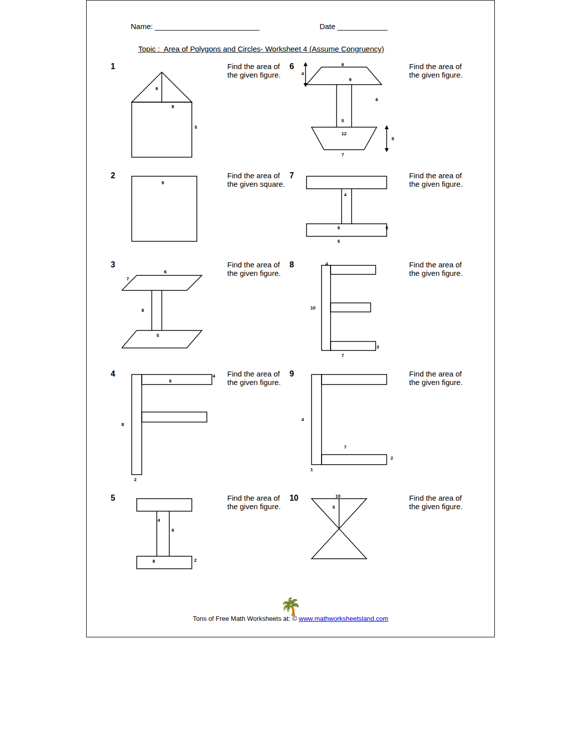Name: _________________________
Date ____________
Topic : Area of Polygons and Circles- Worksheet 4 (Assume Congruency)
| 1 | 6 8 5 | Find the area of the given figure. | 6 | 4 6 9 6 5 12 7 5 | Find the area of the given figure. |
| 2 | 9 | Find the area of the given square. | 7 | 4 6 8 5 | Find the area of the given figure. |
| 3 | 6 7 8 5 | Find the area of the given figure. | 8 | 4 10 3 7 | Find the area of the given figure. |
| 4 | 6 4 8 2 | Find the area of the given figure. | 9 | 4 7 2 1 | Find the area of the given figure. |
| 5 | 4 6 8 2 | Find the area of the given figure. | 10 | 10 5 | Find the area of the given figure. |
🌴
Tons of Free Math Worksheets at: © www.mathworksheetsland.com